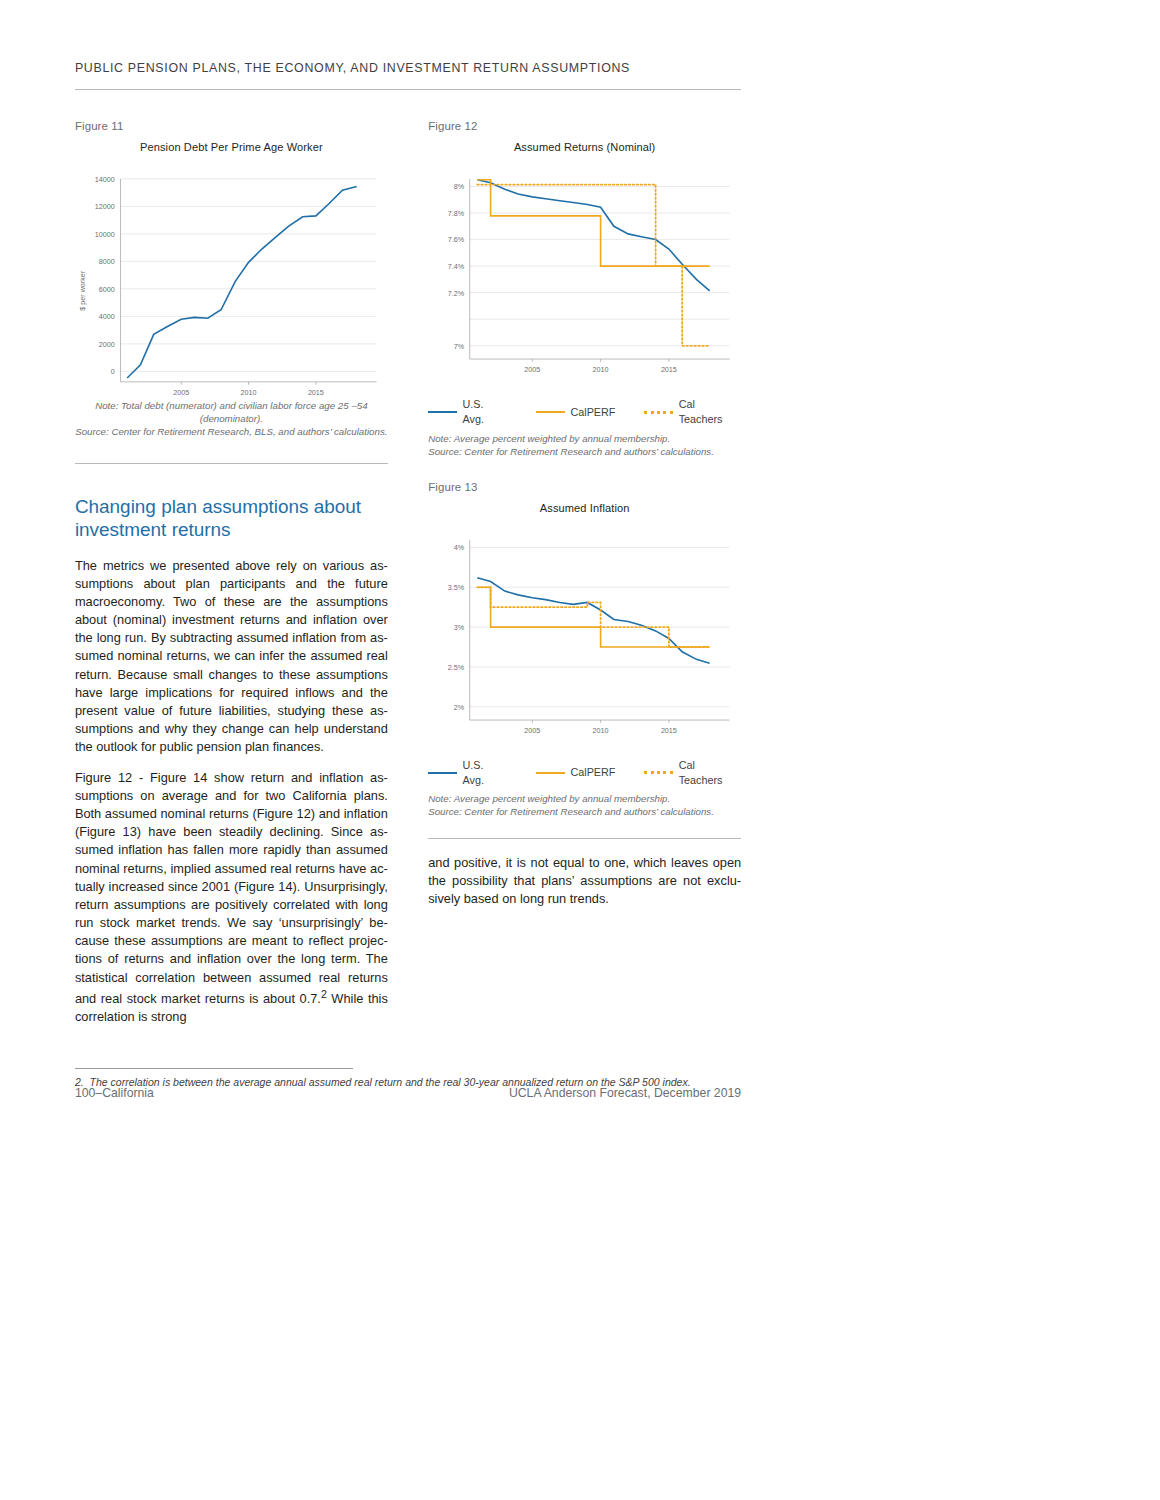Public Pension Plans, the Economy, and Investment Return Assumptions
Figure 11
Pension Debt Per Prime Age Worker
$ per worker 14000 12000 10000 8000 6000 4000 2000 0 2005 2010 2015
Note: Total debt (numerator) and civilian labor force age 25 –54 (denominator).
Source: Center for Retirement Research, BLS, and authors’ calculations.
Changing plan assumptions about
investment returns
The metrics we presented above rely on various assumptions about plan participants and the future macroeconomy. Two of these are the assumptions about (nominal) investment returns and inflation over the long run. By subtracting assumed inflation from assumed nominal returns, we can infer the assumed real return. Because small changes to these assumptions have large implications for required inflows and the present value of future liabilities, studying these assumptions and why they change can help understand the outlook for public pension plan finances.
Figure 12 - Figure 14 show return and inflation assumptions on average and for two California plans. Both assumed nominal returns (Figure 12) and inflation (Figure 13) have been steadily declining. Since assumed inflation has fallen more rapidly than assumed nominal returns, implied assumed real returns have actually increased since 2001 (Figure 14). Unsurprisingly, return assumptions are positively correlated with long run stock market trends. We say ‘unsurprisingly’ because these assumptions are meant to reflect projections of returns and inflation over the long term. The statistical correlation between assumed real returns and real stock market returns is about 0.7.2 While this correlation is strong
Figure 12
Assumed Returns (Nominal)
8% 7.8% 7.6% 7.4% 7.2% 7% 2005 2010 2015
U.S. Avg.
CalPERF
Cal Teachers
Note: Average percent weighted by annual membership.
Source: Center for Retirement Research and authors’ calculations.
Figure 13
Assumed Inflation
4% 3.5% 3% 2.5% 2% 2005 2010 2015
U.S. Avg.
CalPERF
Cal Teachers
Note: Average percent weighted by annual membership.
Source: Center for Retirement Research and authors’ calculations.
and positive, it is not equal to one, which leaves open the possibility that plans’ assumptions are not exclusively based on long run trends.
2. The correlation is between the average annual assumed real return and the real 30-year annualized return on the S&P 500 index.
100–California
UCLA Anderson Forecast, December 2019